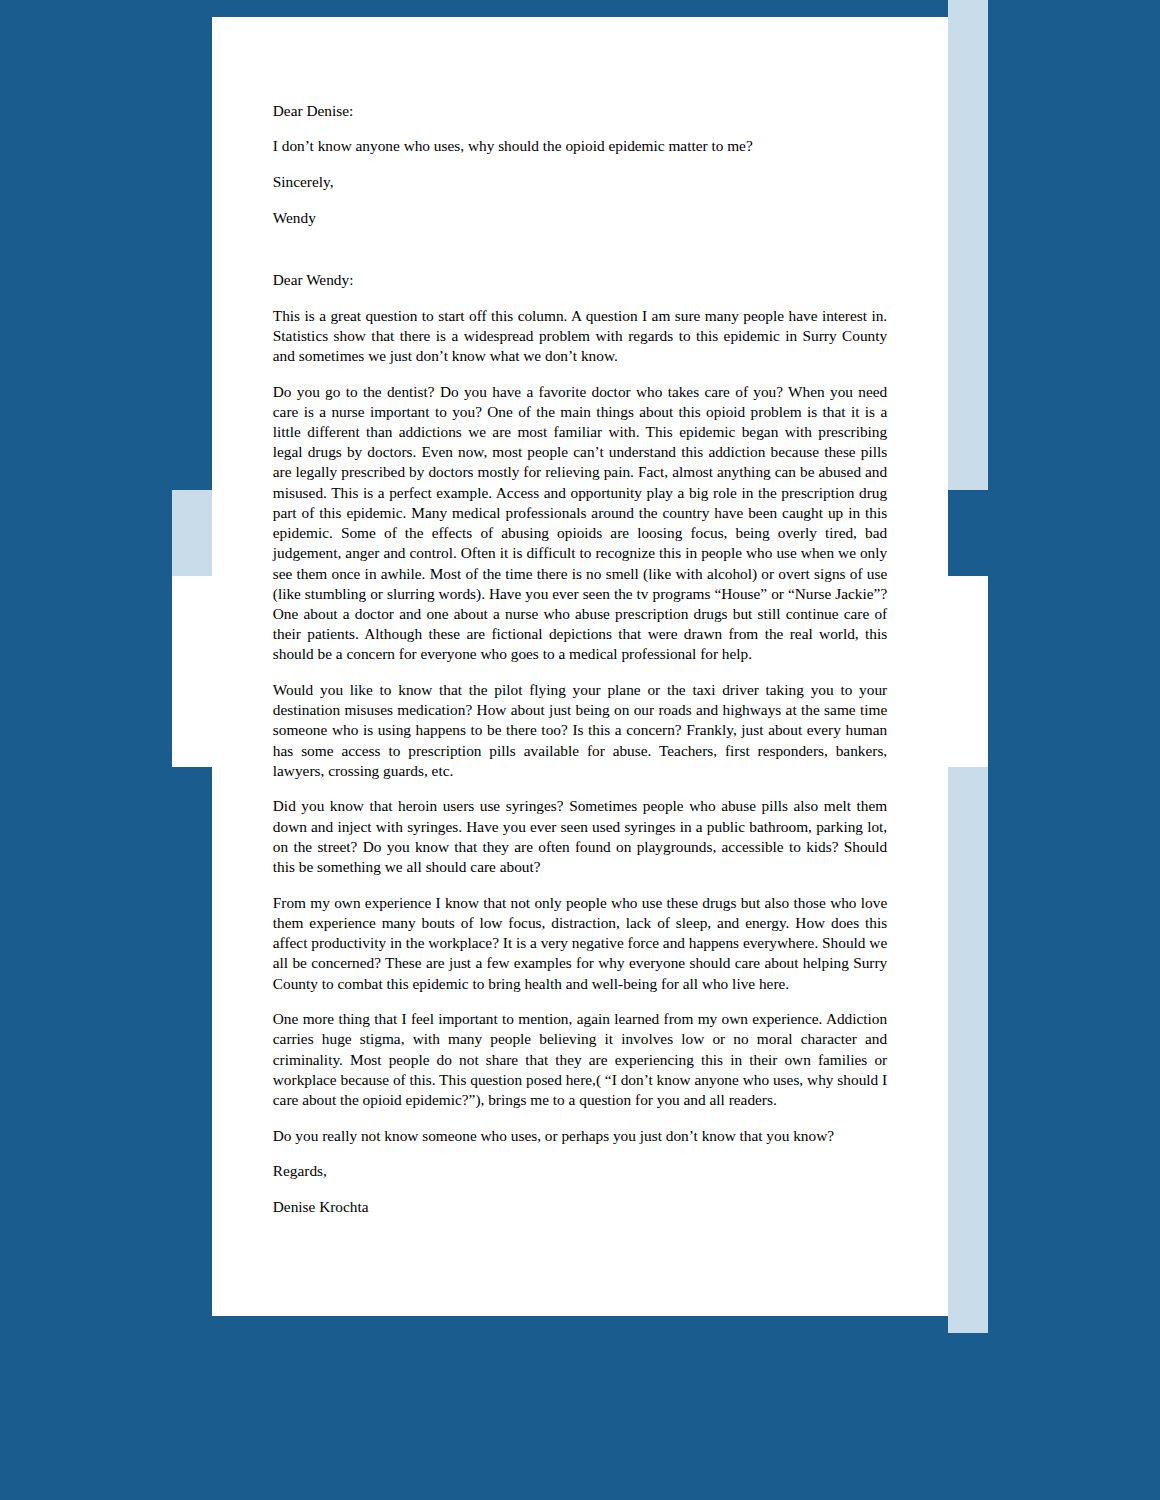Dear Denise:
I don’t know anyone who uses, why should the opioid epidemic matter to me?
Sincerely,
Wendy
Dear Wendy:
This is a great question to start off this column. A question I am sure many people have interest in. Statistics show that there is a widespread problem with regards to this epidemic in Surry County and sometimes we just don’t know what we don’t know.
Do you go to the dentist? Do you have a favorite doctor who takes care of you? When you need care is a nurse important to you? One of the main things about this opioid problem is that it is a little different than addictions we are most familiar with. This epidemic began with prescribing legal drugs by doctors. Even now, most people can’t understand this addiction because these pills are legally prescribed by doctors mostly for relieving pain. Fact, almost anything can be abused and misused. This is a perfect example. Access and opportunity play a big role in the prescription drug part of this epidemic. Many medical professionals around the country have been caught up in this epidemic. Some of the effects of abusing opioids are loosing focus, being overly tired, bad judgement, anger and control. Often it is difficult to recognize this in people who use when we only see them once in awhile. Most of the time there is no smell (like with alcohol) or overt signs of use (like stumbling or slurring words). Have you ever seen the tv programs “House” or “Nurse Jackie”? One about a doctor and one about a nurse who abuse prescription drugs but still continue care of their patients. Although these are fictional depictions that were drawn from the real world, this should be a concern for everyone who goes to a medical professional for help.
Would you like to know that the pilot flying your plane or the taxi driver taking you to your destination misuses medication? How about just being on our roads and highways at the same time someone who is using happens to be there too? Is this a concern? Frankly, just about every human has some access to prescription pills available for abuse. Teachers, first responders, bankers, lawyers, crossing guards, etc.
Did you know that heroin users use syringes? Sometimes people who abuse pills also melt them down and inject with syringes. Have you ever seen used syringes in a public bathroom, parking lot, on the street? Do you know that they are often found on playgrounds, accessible to kids? Should this be something we all should care about?
From my own experience I know that not only people who use these drugs but also those who love them experience many bouts of low focus, distraction, lack of sleep, and energy. How does this affect productivity in the workplace? It is a very negative force and happens everywhere. Should we all be concerned? These are just a few examples for why everyone should care about helping Surry County to combat this epidemic to bring health and well-being for all who live here.
One more thing that I feel important to mention, again learned from my own experience. Addiction carries huge stigma, with many people believing it involves low or no moral character and criminality. Most people do not share that they are experiencing this in their own families or workplace because of this. This question posed here,( “I don’t know anyone who uses, why should I care about the opioid epidemic?”), brings me to a question for you and all readers.
Do you really not know someone who uses, or perhaps you just don’t know that you know?
Regards,
Denise Krochta